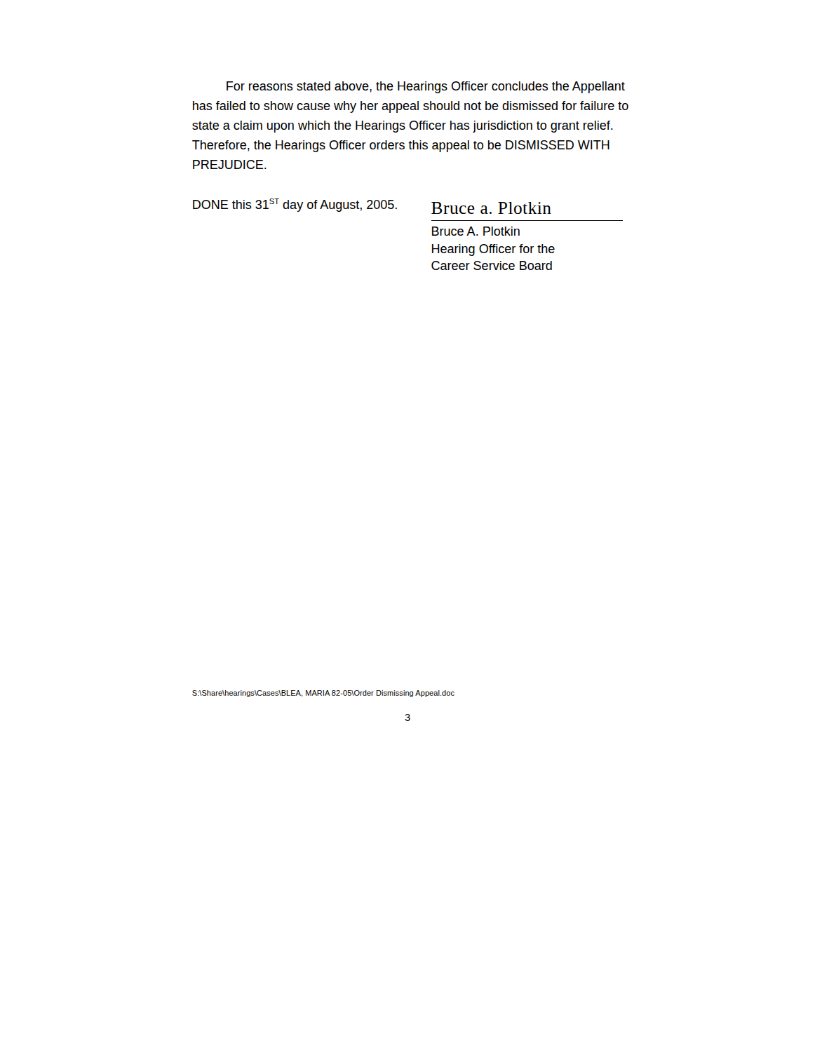For reasons stated above, the Hearings Officer concludes the Appellant has failed to show cause why her appeal should not be dismissed for failure to state a claim upon which the Hearings Officer has jurisdiction to grant relief. Therefore, the Hearings Officer orders this appeal to be DISMISSED WITH PREJUDICE.
DONE this 31ST day of August, 2005.
Bruce a. Plotkin
Bruce A. Plotkin
Hearing Officer for the
Career Service Board
S:\Share\hearings\Cases\BLEA, MARIA 82-05\Order Dismissing Appeal.doc
3